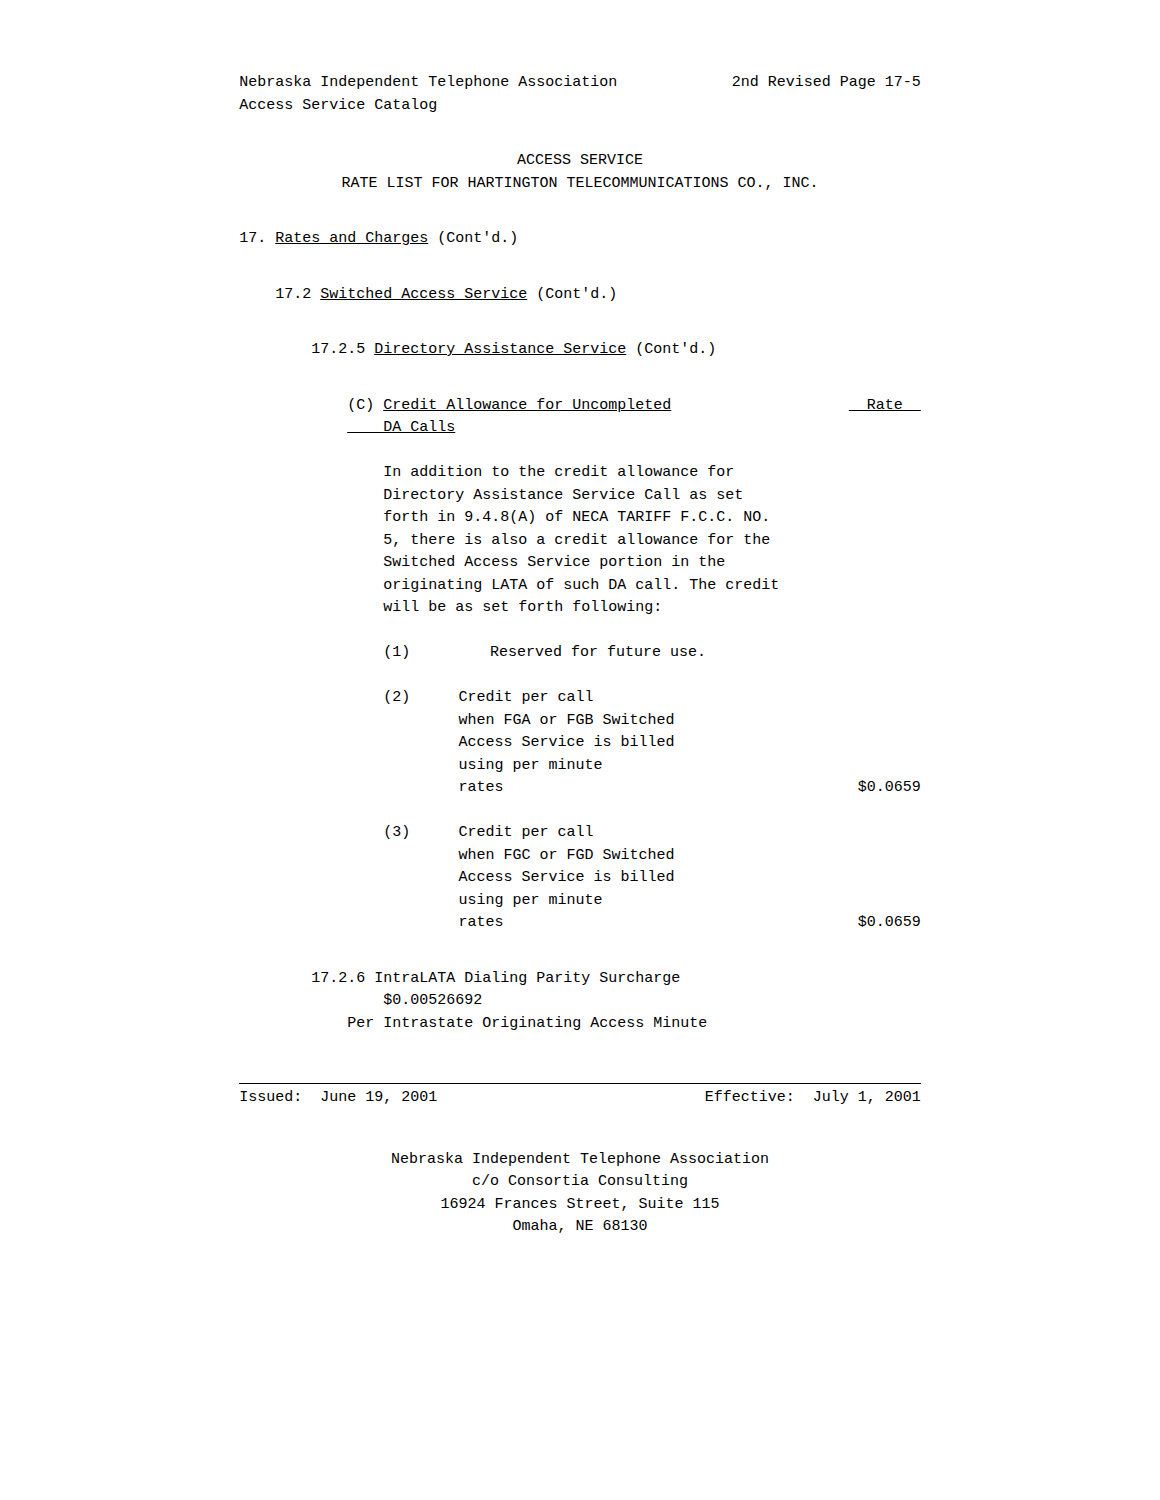Nebraska Independent Telephone Association Access Service Catalog
2nd Revised Page 17-5
ACCESS SERVICE RATE LIST FOR HARTINGTON TELECOMMUNICATIONS CO., INC.
17. Rates and Charges (Cont'd.)
17.2 Switched Access Service (Cont'd.)
17.2.5 Directory Assistance Service (Cont'd.)
(C) Credit Allowance for Uncompleted
DA Calls
Rate
In addition to the credit allowance for Directory Assistance Service Call as set forth in 9.4.8(A) of NECA TARIFF F.C.C. NO. 5, there is also a credit allowance for the Switched Access Service portion in the originating LATA of such DA call. The credit will be as set forth following:
(1)
Reserved for future use.
(2)
Credit per call
when FGA or FGB Switched
Access Service is billed
using per minute
rates
$0.0659
(3)
Credit per call
when FGC or FGD Switched
Access Service is billed
using per minute
rates
$0.0659
17.2.6 IntraLATA Dialing Parity Surcharge
$0.00526692
Per Intrastate Originating Access Minute
Issued: June 19, 2001 Effective: July 1, 2001
Nebraska Independent Telephone Association c/o Consortia Consulting 16924 Frances Street, Suite 115 Omaha, NE 68130